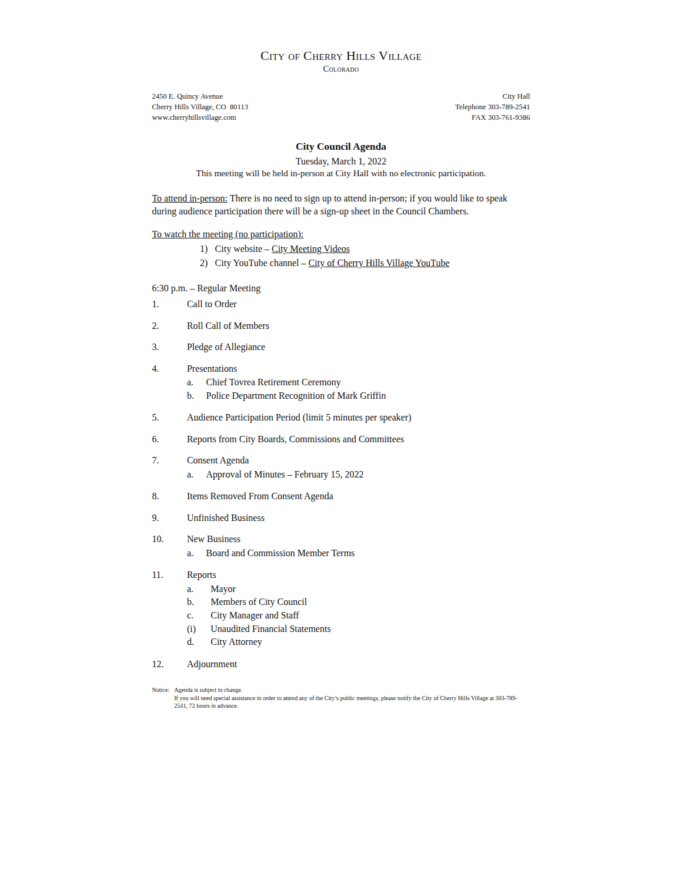City of Cherry Hills Village
Colorado
2450 E. Quincy Avenue
Cherry Hills Village, CO 80113
www.cherryhillsvillage.com
City Hall
Telephone 303-789-2541
FAX 303-761-9386
City Council Agenda
Tuesday, March 1, 2022
This meeting will be held in-person at City Hall with no electronic participation.
To attend in-person: There is no need to sign up to attend in-person; if you would like to speak during audience participation there will be a sign-up sheet in the Council Chambers.
To watch the meeting (no participation):
1) City website – City Meeting Videos
2) City YouTube channel – City of Cherry Hills Village YouTube
6:30 p.m. – Regular Meeting
| 1. | Call to Order |
| 2. | Roll Call of Members |
| 3. | Pledge of Allegiance |
| 4. | Presentations / a. / Chief Tovrea Retirement Ceremony / / b. / Police Department Recognition of Mark Griffin / |
| 5. | Audience Participation Period (limit 5 minutes per speaker) |
| 6. | Reports from City Boards, Commissions and Committees |
| 7. | Consent Agenda / a. / Approval of Minutes – February 15, 2022 / |
| 8. | Items Removed From Consent Agenda |
| 9. | Unfinished Business |
| 10. | New Business / a. / Board and Commission Member Terms / |
| 11. | Reports / a. / Mayor / / b. / Members of City Council / / c. / City Manager and Staff / / (i) / Unaudited Financial Statements / / d. / City Attorney / |
| 12. | Adjournment |
Notice:
Agenda is subject to change.
If you will need special assistance in order to attend any of the City’s public meetings, please notify the City of Cherry Hills Village at 303-789-2541, 72 hours in advance.